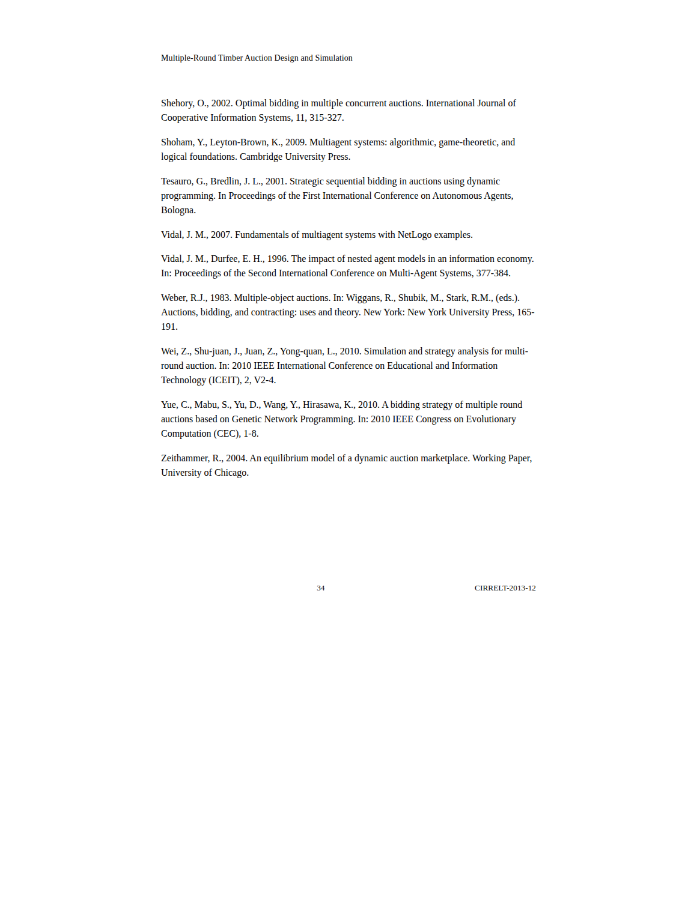Multiple-Round Timber Auction Design and Simulation
Shehory, O., 2002. Optimal bidding in multiple concurrent auctions. International Journal of Cooperative Information Systems, 11, 315-327.
Shoham, Y., Leyton-Brown, K., 2009. Multiagent systems: algorithmic, game-theoretic, and logical foundations. Cambridge University Press.
Tesauro, G., Bredlin, J. L., 2001. Strategic sequential bidding in auctions using dynamic programming. In Proceedings of the First International Conference on Autonomous Agents, Bologna.
Vidal, J. M., 2007. Fundamentals of multiagent systems with NetLogo examples.
Vidal, J. M., Durfee, E. H., 1996. The impact of nested agent models in an information economy. In: Proceedings of the Second International Conference on Multi-Agent Systems, 377-384.
Weber, R.J., 1983. Multiple-object auctions. In: Wiggans, R., Shubik, M., Stark, R.M., (eds.). Auctions, bidding, and contracting: uses and theory. New York: New York University Press, 165-191.
Wei, Z., Shu-juan, J., Juan, Z., Yong-quan, L., 2010. Simulation and strategy analysis for multi-round auction. In: 2010 IEEE International Conference on Educational and Information Technology (ICEIT), 2, V2-4.
Yue, C., Mabu, S., Yu, D., Wang, Y., Hirasawa, K., 2010. A bidding strategy of multiple round auctions based on Genetic Network Programming. In: 2010 IEEE Congress on Evolutionary Computation (CEC), 1-8.
Zeithammer, R., 2004. An equilibrium model of a dynamic auction marketplace. Working Paper, University of Chicago.
34 CIRRELT-2013-12